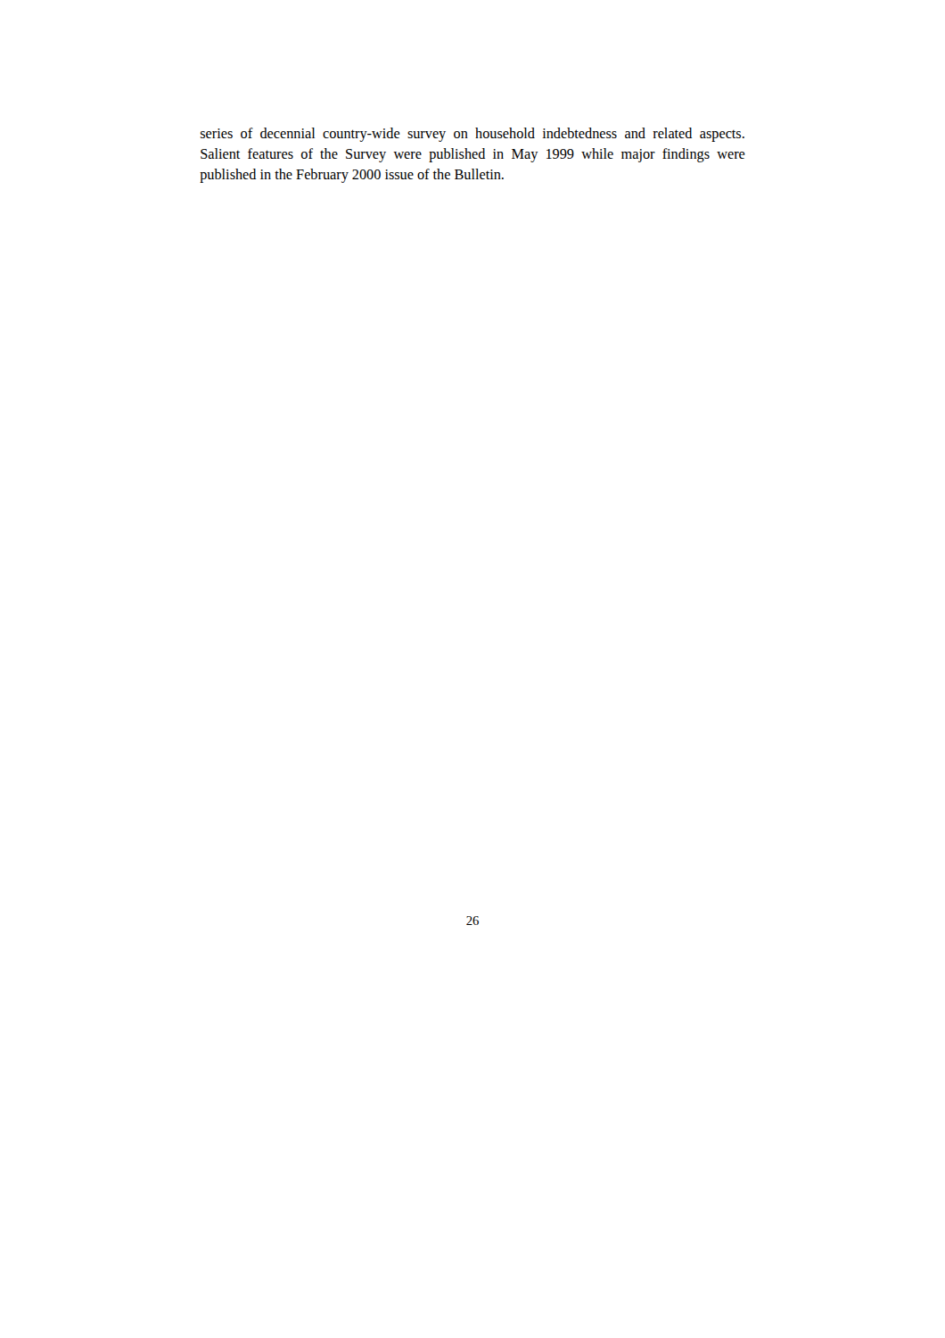series of decennial country-wide survey on household indebtedness and related aspects. Salient features of the Survey were published in May 1999 while major findings were published in the February 2000 issue of the Bulletin.
26